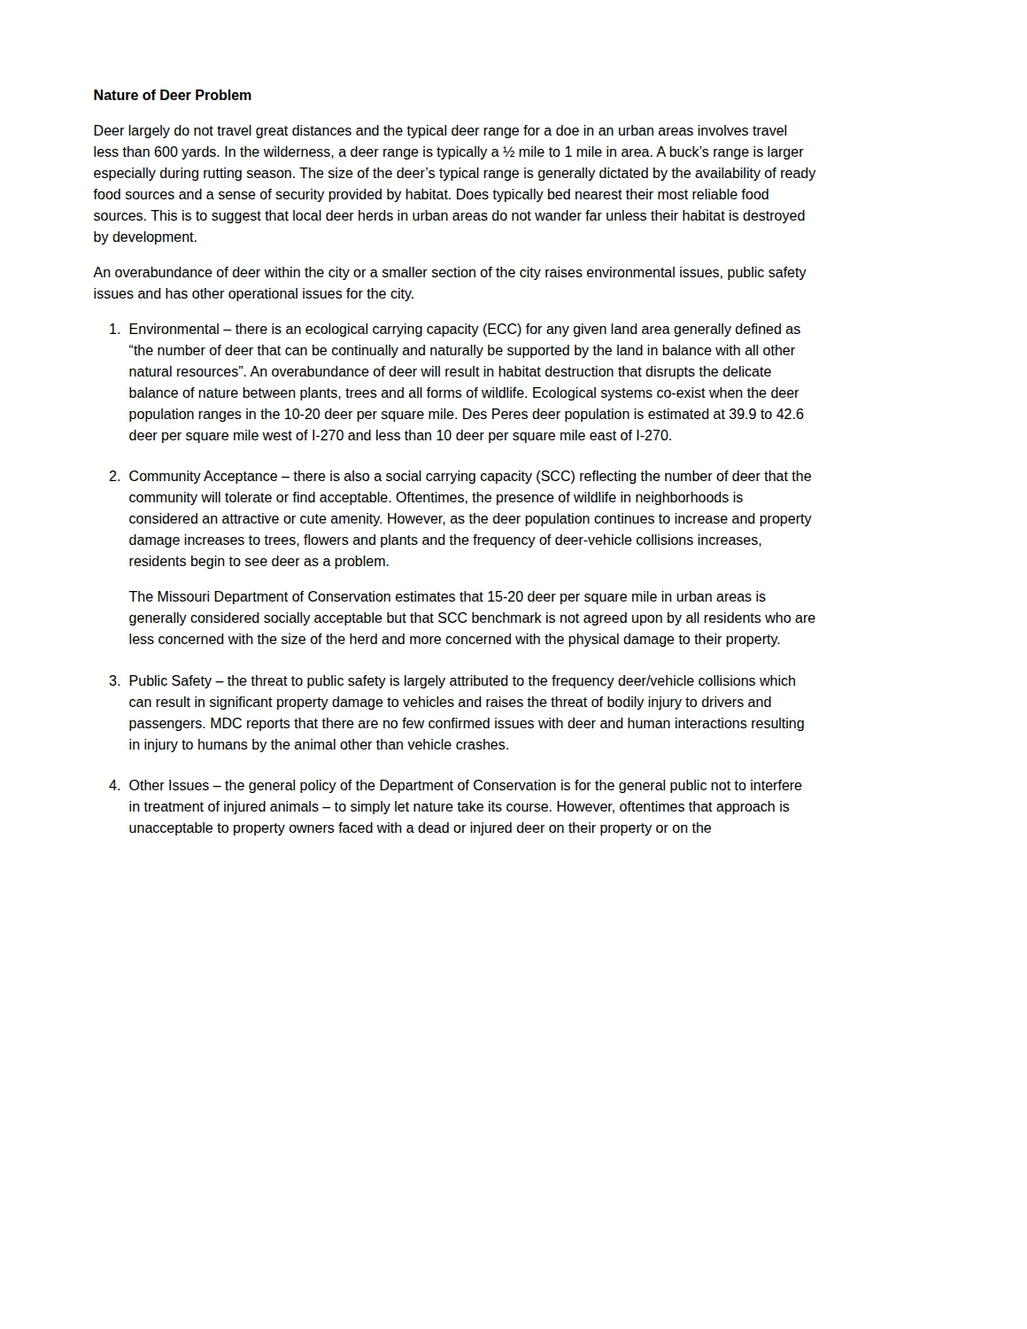Nature of Deer Problem
Deer largely do not travel great distances and the typical deer range for a doe in an urban areas involves travel less than 600 yards. In the wilderness, a deer range is typically a ½ mile to 1 mile in area. A buck’s range is larger especially during rutting season. The size of the deer’s typical range is generally dictated by the availability of ready food sources and a sense of security provided by habitat. Does typically bed nearest their most reliable food sources. This is to suggest that local deer herds in urban areas do not wander far unless their habitat is destroyed by development.
An overabundance of deer within the city or a smaller section of the city raises environmental issues, public safety issues and has other operational issues for the city.
Environmental – there is an ecological carrying capacity (ECC) for any given land area generally defined as “the number of deer that can be continually and naturally be supported by the land in balance with all other natural resources”. An overabundance of deer will result in habitat destruction that disrupts the delicate balance of nature between plants, trees and all forms of wildlife. Ecological systems co-exist when the deer population ranges in the 10-20 deer per square mile. Des Peres deer population is estimated at 39.9 to 42.6 deer per square mile west of I-270 and less than 10 deer per square mile east of I-270.
Community Acceptance – there is also a social carrying capacity (SCC) reflecting the number of deer that the community will tolerate or find acceptable. Oftentimes, the presence of wildlife in neighborhoods is considered an attractive or cute amenity. However, as the deer population continues to increase and property damage increases to trees, flowers and plants and the frequency of deer-vehicle collisions increases, residents begin to see deer as a problem.
The Missouri Department of Conservation estimates that 15-20 deer per square mile in urban areas is generally considered socially acceptable but that SCC benchmark is not agreed upon by all residents who are less concerned with the size of the herd and more concerned with the physical damage to their property.
Public Safety – the threat to public safety is largely attributed to the frequency deer/vehicle collisions which can result in significant property damage to vehicles and raises the threat of bodily injury to drivers and passengers. MDC reports that there are no few confirmed issues with deer and human interactions resulting in injury to humans by the animal other than vehicle crashes.
Other Issues – the general policy of the Department of Conservation is for the general public not to interfere in treatment of injured animals – to simply let nature take its course. However, oftentimes that approach is unacceptable to property owners faced with a dead or injured deer on their property or on the